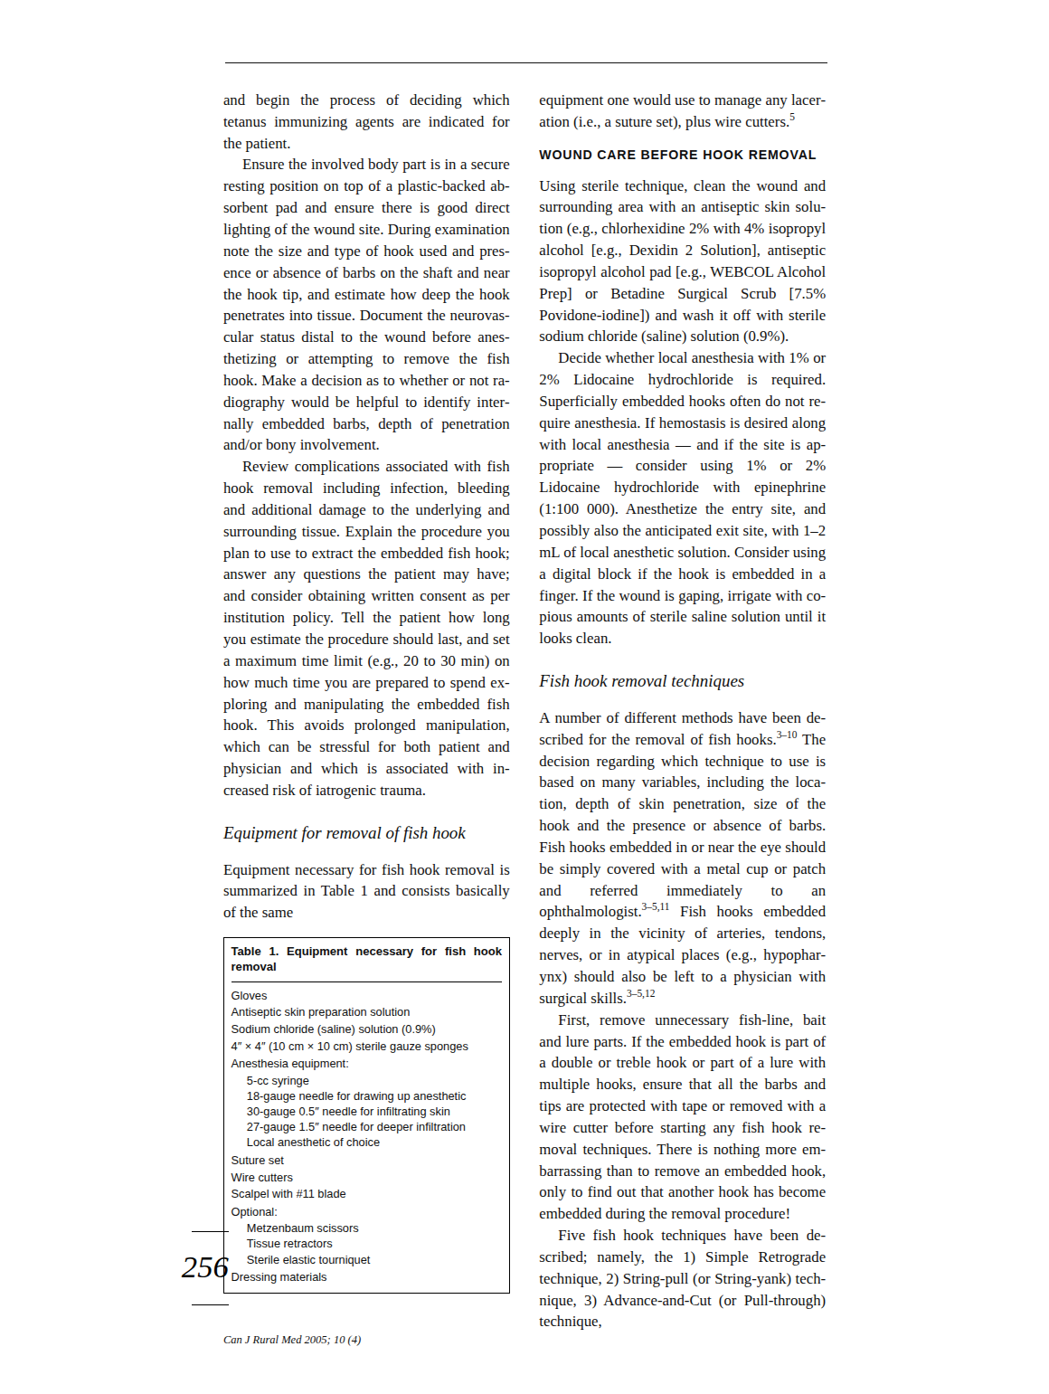and begin the process of deciding which tetanus immunizing agents are indicated for the patient.
Ensure the involved body part is in a secure resting position on top of a plastic-backed absorbent pad and ensure there is good direct lighting of the wound site. During examination note the size and type of hook used and presence or absence of barbs on the shaft and near the hook tip, and estimate how deep the hook penetrates into tissue. Document the neurovascular status distal to the wound before anesthetizing or attempting to remove the fish hook. Make a decision as to whether or not radiography would be helpful to identify internally embedded barbs, depth of penetration and/or bony involvement.
Review complications associated with fish hook removal including infection, bleeding and additional damage to the underlying and surrounding tissue. Explain the procedure you plan to use to extract the embedded fish hook; answer any questions the patient may have; and consider obtaining written consent as per institution policy. Tell the patient how long you estimate the procedure should last, and set a maximum time limit (e.g., 20 to 30 min) on how much time you are prepared to spend exploring and manipulating the embedded fish hook. This avoids prolonged manipulation, which can be stressful for both patient and physician and which is associated with increased risk of iatrogenic trauma.
Equipment for removal of fish hook
Equipment necessary for fish hook removal is summarized in Table 1 and consists basically of the same
Table 1. Equipment necessary for fish hook removal
Gloves
Antiseptic skin preparation solution
Sodium chloride (saline) solution (0.9%)
4″ × 4″ (10 cm × 10 cm) sterile gauze sponges
Anesthesia equipment:
5-cc syringe
18-gauge needle for drawing up anesthetic
30-gauge 0.5″ needle for infiltrating skin
27-gauge 1.5″ needle for deeper infiltration
Local anesthetic of choice
Suture set
Wire cutters
Scalpel with #11 blade
Optional:
Metzenbaum scissors
Tissue retractors
Sterile elastic tourniquet
Dressing materials
equipment one would use to manage any laceration (i.e., a suture set), plus wire cutters.5
Wound care before hook removal
Using sterile technique, clean the wound and surrounding area with an antiseptic skin solution (e.g., chlorhexidine 2% with 4% isopropyl alcohol [e.g., Dexidin 2 Solution], antiseptic isopropyl alcohol pad [e.g., WEBCOL Alcohol Prep] or Betadine Surgical Scrub [7.5% Povidone-iodine]) and wash it off with sterile sodium chloride (saline) solution (0.9%).
Decide whether local anesthesia with 1% or 2% Lidocaine hydrochloride is required. Superficially embedded hooks often do not require anesthesia. If hemostasis is desired along with local anesthesia — and if the site is appropriate — consider using 1% or 2% Lidocaine hydrochloride with epinephrine (1:100 000). Anesthetize the entry site, and possibly also the anticipated exit site, with 1–2 mL of local anesthetic solution. Consider using a digital block if the hook is embedded in a finger. If the wound is gaping, irrigate with copious amounts of sterile saline solution until it looks clean.
Fish hook removal techniques
A number of different methods have been described for the removal of fish hooks.3–10 The decision regarding which technique to use is based on many variables, including the location, depth of skin penetration, size of the hook and the presence or absence of barbs. Fish hooks embedded in or near the eye should be simply covered with a metal cup or patch and referred immediately to an ophthalmologist.3–5,11 Fish hooks embedded deeply in the vicinity of arteries, tendons, nerves, or in atypical places (e.g., hypopharynx) should also be left to a physician with surgical skills.3–5,12
First, remove unnecessary fish-line, bait and lure parts. If the embedded hook is part of a double or treble hook or part of a lure with multiple hooks, ensure that all the barbs and tips are protected with tape or removed with a wire cutter before starting any fish hook removal techniques. There is nothing more embarrassing than to remove an embedded hook, only to find out that another hook has become embedded during the removal procedure!
Five fish hook techniques have been described; namely, the 1) Simple Retrograde technique, 2) String-pull (or String-yank) technique, 3) Advance-and-Cut (or Pull-through) technique,
256
Can J Rural Med 2005; 10 (4)